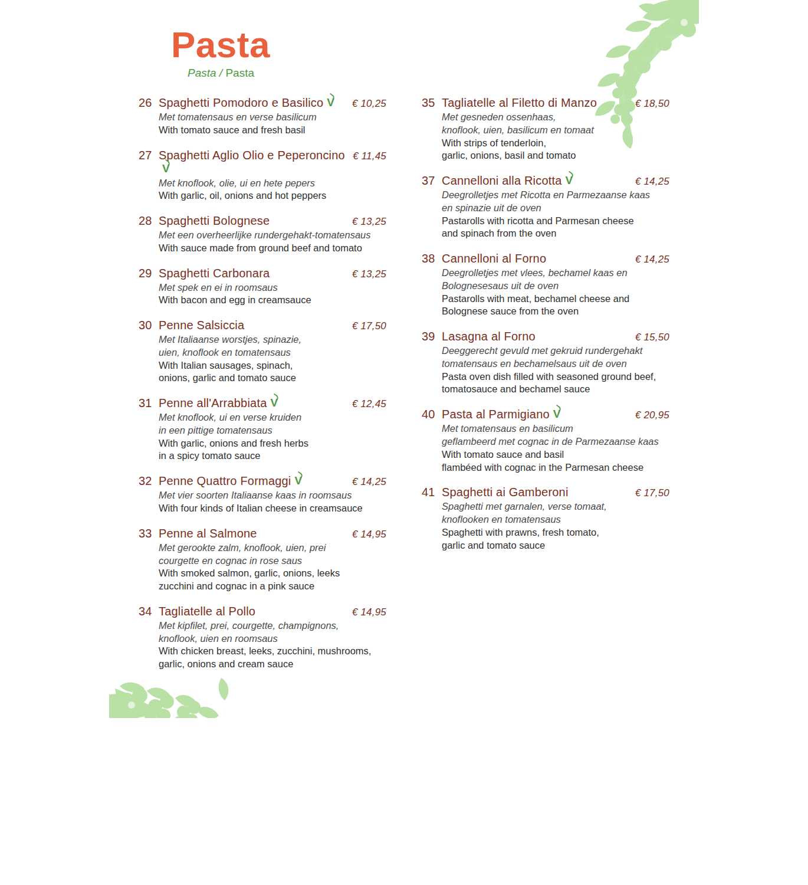Pasta
Pasta / Pasta
26 Spaghetti Pomodoro e BasilicoV € 10,25
Met tomatensaus en verse basilicum
With tomato sauce and fresh basil
27 Spaghetti Aglio Olio e PeperoncinoV € 11,45
Met knoflook, olie, ui en hete pepers
With garlic, oil, onions and hot peppers
28 Spaghetti Bolognese € 13,25
Met een overheerlijke rundergehakt-tomatensaus
With sauce made from ground beef and tomato
29 Spaghetti Carbonara € 13,25
Met spek en ei in roomsaus
With bacon and egg in creamsauce
30 Penne Salsiccia € 17,50
Met Italiaanse worstjes, spinazie,
uien, knoflook en tomatensaus
With Italian sausages, spinach,
onions, garlic and tomato sauce
31 Penne all'ArrabbiataV € 12,45
Met knoflook, ui en verse kruiden
in een pittige tomatensaus
With garlic, onions and fresh herbs
in a spicy tomato sauce
32 Penne Quattro FormaggiV € 14,25
Met vier soorten Italiaanse kaas in roomsaus
With four kinds of Italian cheese in creamsauce
33 Penne al Salmone € 14,95
Met gerookte zalm, knoflook, uien, prei
courgette en cognac in rose saus
With smoked salmon, garlic, onions, leeks
zucchini and cognac in a pink sauce
34 Tagliatelle al Pollo € 14,95
Met kipfilet, prei, courgette, champignons,
knoflook, uien en roomsaus
With chicken breast, leeks, zucchini, mushrooms,
garlic, onions and cream sauce
35 Tagliatelle al Filetto di Manzo € 18,50
Met gesneden ossenhaas,
knoflook, uien, basilicum en tomaat
With strips of tenderloin,
garlic, onions, basil and tomato
37 Cannelloni alla RicottaV € 14,25
Deegrolletjes met Ricotta en Parmezaanse kaas
en spinazie uit de oven
Pastarolls with ricotta and Parmesan cheese
and spinach from the oven
38 Cannelloni al Forno € 14,25
Deegrolletjes met vlees, bechamel kaas en
Bolognesesaus uit de oven
Pastarolls with meat, bechamel cheese and
Bolognese sauce from the oven
39 Lasagna al Forno € 15,50
Deeggerecht gevuld met gekruid rundergehakt
tomatensaus en bechamelsaus uit de oven
Pasta oven dish filled with seasoned ground beef,
tomatosauce and bechamel sauce
40 Pasta al ParmigianoV € 20,95
Met tomatensaus en basilicum
geflambeerd met cognac in de Parmezaanse kaas
With tomato sauce and basil
flambéed with cognac in the Parmesan cheese
41 Spaghetti ai Gamberoni € 17,50
Spaghetti met garnalen, verse tomaat,
knoflooken en tomatensaus
Spaghetti with prawns, fresh tomato,
garlic and tomato sauce